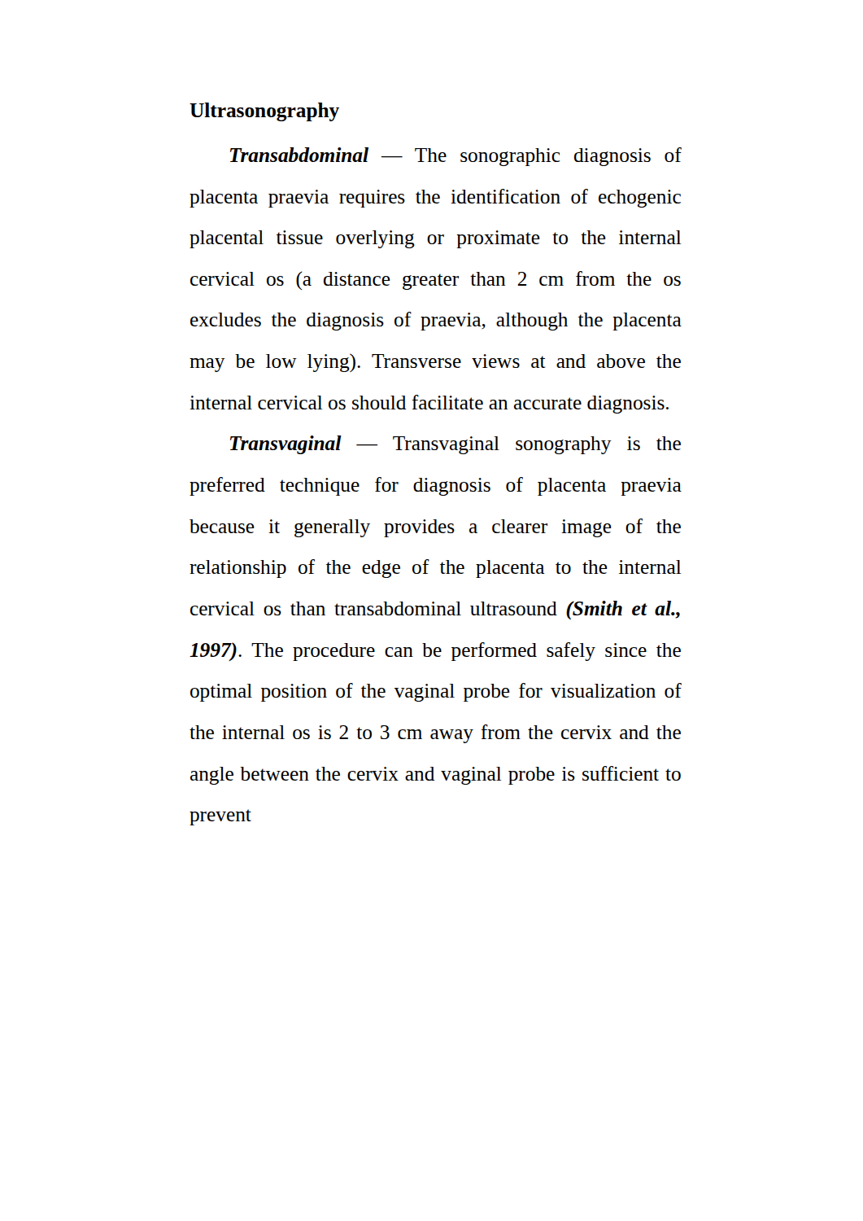Ultrasonography
Transabdominal — The sonographic diagnosis of placenta praevia requires the identification of echogenic placental tissue overlying or proximate to the internal cervical os (a distance greater than 2 cm from the os excludes the diagnosis of praevia, although the placenta may be low lying). Transverse views at and above the internal cervical os should facilitate an accurate diagnosis.
Transvaginal — Transvaginal sonography is the preferred technique for diagnosis of placenta praevia because it generally provides a clearer image of the relationship of the edge of the placenta to the internal cervical os than transabdominal ultrasound (Smith et al., 1997). The procedure can be performed safely since the optimal position of the vaginal probe for visualization of the internal os is 2 to 3 cm away from the cervix and the angle between the cervix and vaginal probe is sufficient to prevent